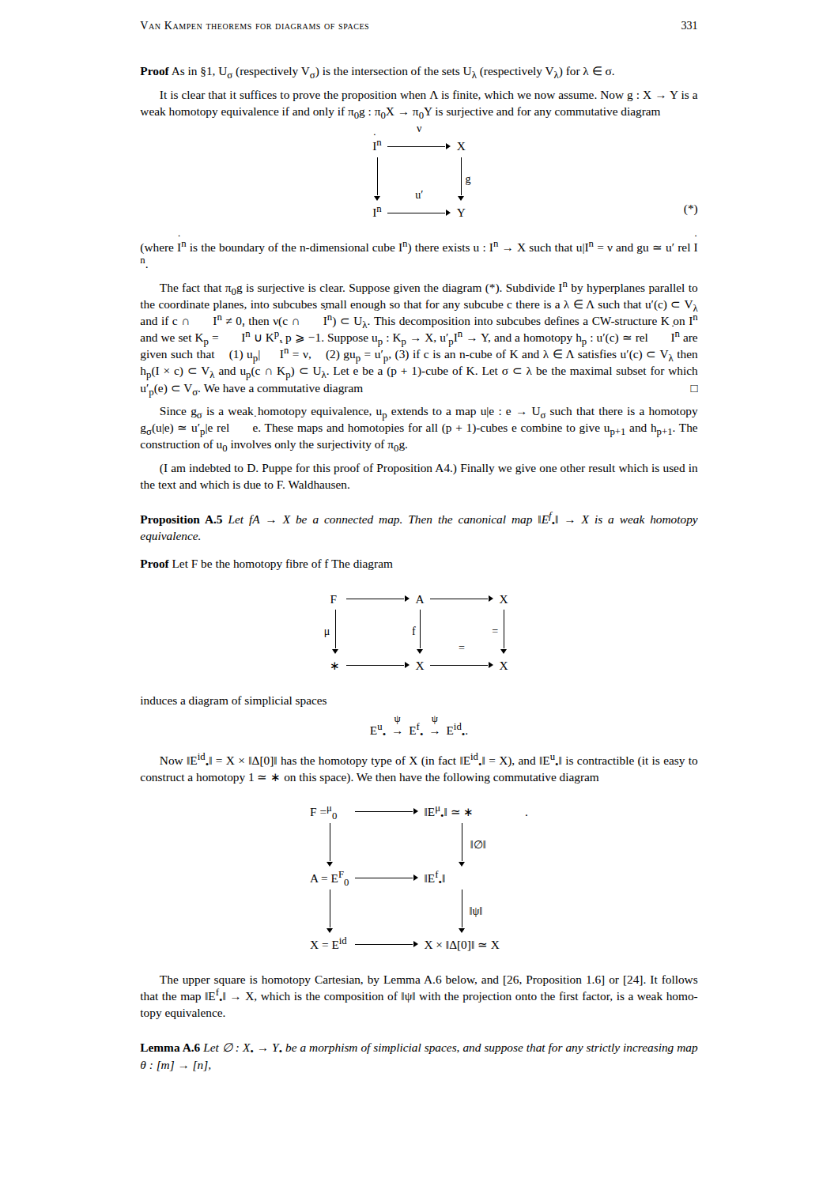Van Kampen theorems for diagrams of spaces 331
Proof As in §1, Uσ (respectively Vσ) is the intersection of the sets Uλ (respectively Vλ) for λ ∈ σ.
It is clear that it suffices to prove the proposition when Λ is finite, which we now assume. Now g : X → Y is a weak homotopy equivalence if and only if π0g : π0X → π0Y is surjective and for any commutative diagram
In
ν
X
g
In
u′
Y
(*)
(where In is the boundary of the n-dimensional cube In) there exists u : In → X such that u|In = ν and gu ≃ u′ rel In.
The fact that π0g is surjective is clear. Suppose given the diagram (*). Subdivide In by hyperplanes parallel to the coordinate planes, into subcubes small enough so that for any subcube c there is a λ ∈ Λ such that u′(c) ⊂ Vλ and if c ∩ In ≠ 0, then ν(c ∩ In) ⊂ Uλ. This decomposition into subcubes defines a CW-structure K on In and we set Kp = In ∪ Kp, p ⩾ −1. Suppose up : Kp → X, u′pIn → Y, and a homotopy hp : u′(c) ≃ rel In are given such that (1) up|In = ν, (2) gup = u′p, (3) if c is an n-cube of K and λ ∈ Λ satisfies u′(c) ⊂ Vλ then hp(I × c) ⊂ Vλ and up(c ∩ Kp) ⊂ Uλ. Let e be a (p + 1)-cube of K. Let σ ⊂ λ be the maximal subset for which u′p(e) ⊂ Vσ. We have a commutative diagram □
Since gσ is a weak homotopy equivalence, up extends to a map u|e : e → Uσ such that there is a homotopy gσ(u|e) ≃ u′p|e rel e. These maps and homotopies for all (p + 1)-cubes e combine to give up+1 and hp+1. The construction of u0 involves only the surjectivity of π0g.
(I am indebted to D. Puppe for this proof of Proposition A4.) Finally we give one other result which is used in the text and which is due to F. Waldhausen.
Proposition A.5 Let fA → X be a connected map. Then the canonical map ‖Ef•‖ → X is a weak homotopy equivalence.
Proof Let F be the homotopy fibre of f The diagram
F
A
X
μ
f
=
∗
X
=
X
induces a diagram of simplicial spaces
Eu• ψ→ Ef• ψ→ Eid•.
Now ‖Eid•‖ = X × ‖Δ[0]‖ has the homotopy type of X (in fact ‖Eid•‖ = X), and ‖Eu•‖ is contractible (it is easy to construct a homotopy 1 ≃ ∗ on this space). We then have the following commutative diagram
F =μ0
‖Eμ•‖ ≃ ∗
.
‖∅‖
A = EF0
‖Ef•‖
‖ψ‖
X = Eid
X × ‖Δ[0]‖ ≃ X
The upper square is homotopy Cartesian, by Lemma A.6 below, and [26, Proposition 1.6] or [24]. It follows that the map ‖Ef•‖ → X, which is the composition of ‖ψ‖ with the projection onto the first factor, is a weak homotopy equivalence.
Lemma A.6 Let ∅ : X• → Y• be a morphism of simplicial spaces, and suppose that for any strictly increasing map θ : [m] → [n],